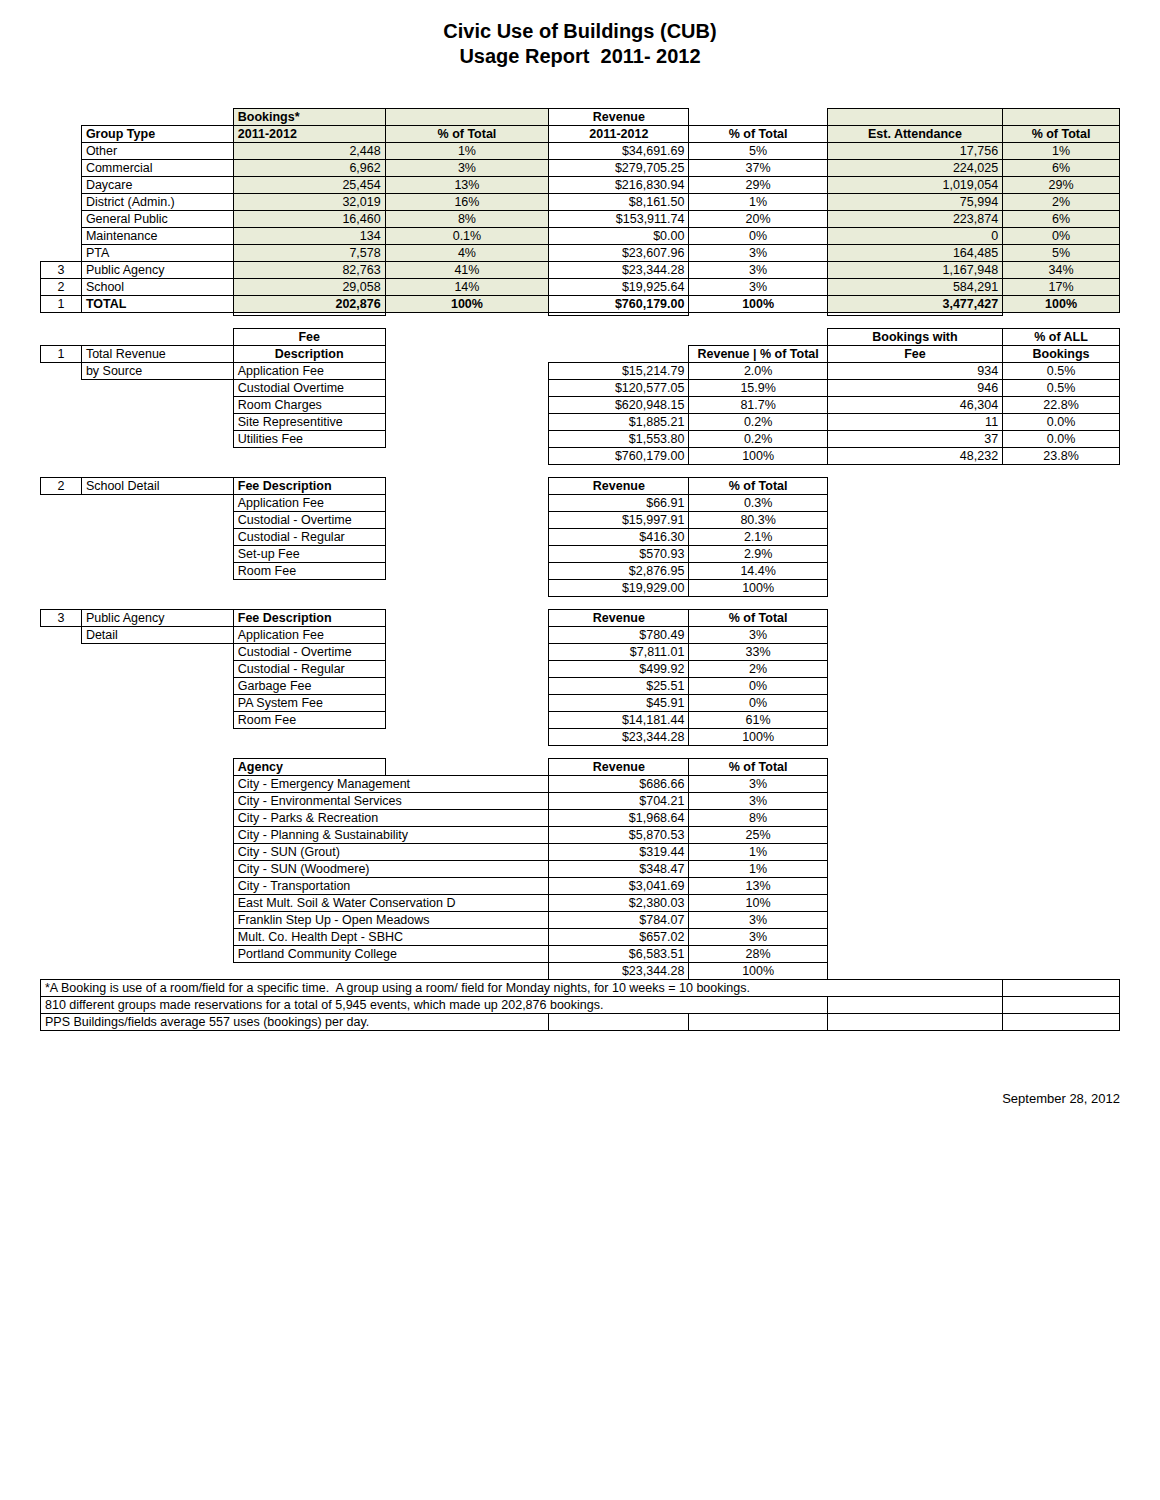Civic Use of Buildings (CUB)
Usage Report 2011- 2012
| | | Bookings* | | Revenue | | | |
| | Group Type | 2011-2012 | % of Total | 2011-2012 | % of Total | Est. Attendance | % of Total |
| | Other | 2,448 | 1% | $34,691.69 | 5% | 17,756 | 1% |
| | Commercial | 6,962 | 3% | $279,705.25 | 37% | 224,025 | 6% |
| | Daycare | 25,454 | 13% | $216,830.94 | 29% | 1,019,054 | 29% |
| | District (Admin.) | 32,019 | 16% | $8,161.50 | 1% | 75,994 | 2% |
| | General Public | 16,460 | 8% | $153,911.74 | 20% | 223,874 | 6% |
| | Maintenance | 134 | 0.1% | $0.00 | 0% | 0 | 0% |
| | PTA | 7,578 | 4% | $23,607.96 | 3% | 164,485 | 5% |
| 3 | Public Agency | 82,763 | 41% | $23,344.28 | 3% | 1,167,948 | 34% |
| 2 | School | 29,058 | 14% | $19,925.64 | 3% | 584,291 | 17% |
| 1 | TOTAL | 202,876 | 100% | $760,179.00 | 100% | 3,477,427 | 100% |
| | | Fee | | | | Bookings with | % of ALL |
| 1 | Total Revenue | Description | | | Revenue / % of Total | Fee | Bookings |
| | by Source | Application Fee | | $15,214.79 | 2.0% | 934 | 0.5% |
| | | Custodial Overtime | | $120,577.05 | 15.9% | 946 | 0.5% |
| | | Room Charges | | $620,948.15 | 81.7% | 46,304 | 22.8% |
| | | Site Representitive | | $1,885.21 | 0.2% | 11 | 0.0% |
| | | Utilities Fee | | $1,553.80 | 0.2% | 37 | 0.0% |
| | | | | $760,179.00 | 100% | 48,232 | 23.8% |
| 2 | School Detail | Fee Description | | Revenue | % of Total | | |
| | | Application Fee | | $66.91 | 0.3% | | |
| | | Custodial - Overtime | | $15,997.91 | 80.3% | | |
| | | Custodial - Regular | | $416.30 | 2.1% | | |
| | | Set-up Fee | | $570.93 | 2.9% | | |
| | | Room Fee | | $2,876.95 | 14.4% | | |
| | | | | $19,929.00 | 100% | | |
| 3 | Public Agency | Fee Description | | Revenue | % of Total | | |
| | Detail | Application Fee | | $780.49 | 3% | | |
| | | Custodial - Overtime | | $7,811.01 | 33% | | |
| | | Custodial - Regular | | $499.92 | 2% | | |
| | | Garbage Fee | | $25.51 | 0% | | |
| | | PA System Fee | | $45.91 | 0% | | |
| | | Room Fee | | $14,181.44 | 61% | | |
| | | | | $23,344.28 | 100% | | |
| | | Agency | | Revenue | % of Total | | |
| | | City - Emergency Management | $686.66 | 3% | | |
| | | City - Environmental Services | $704.21 | 3% | | |
| | | City - Parks & Recreation | $1,968.64 | 8% | | |
| | | City - Planning & Sustainability | $5,870.53 | 25% | | |
| | | City - SUN (Grout) | $319.44 | 1% | | |
| | | City - SUN (Woodmere) | $348.47 | 1% | | |
| | | City - Transportation | $3,041.69 | 13% | | |
| | | East Mult. Soil & Water Conservation D | $2,380.03 | 10% | | |
| | | Franklin Step Up - Open Meadows | $784.07 | 3% | | |
| | | Mult. Co. Health Dept - SBHC | $657.02 | 3% | | |
| | | Portland Community College | $6,583.51 | 28% | | |
| | | | | $23,344.28 | 100% | | |
| *A Booking is use of a room/field for a specific time. A group using a room/ field for Monday nights, for 10 weeks = 10 bookings. | |
| 810 different groups made reservations for a total of 5,945 events, which made up 202,876 bookings. | | |
| PPS Buildings/fields average 557 uses (bookings) per day. | | | | |
September 28, 2012